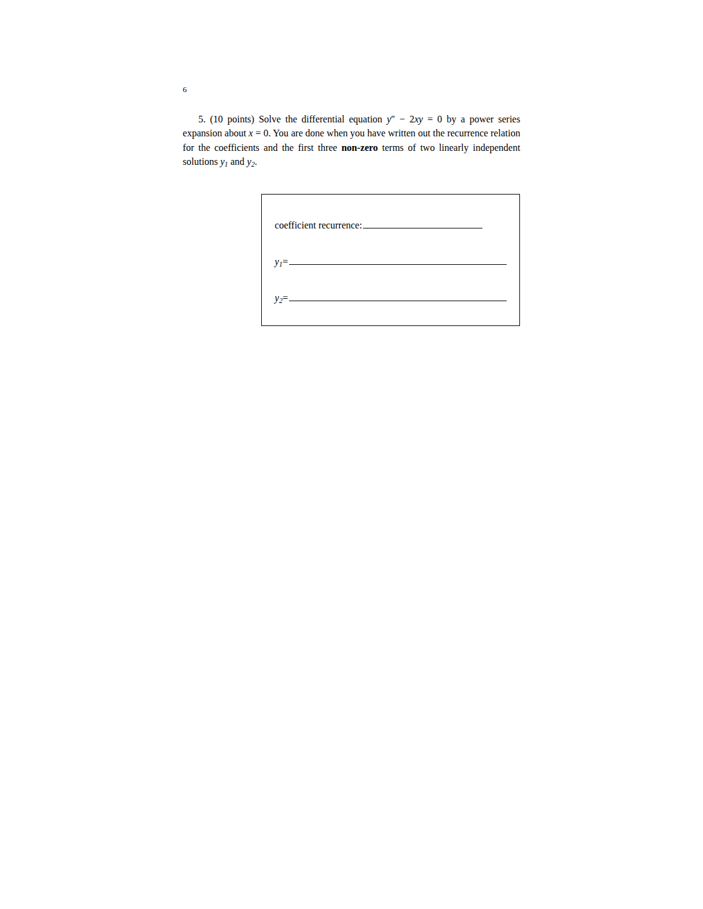6
5. (10 points) Solve the differential equation y″ − 2xy = 0 by a power series expansion about x = 0. You are done when you have written out the recurrence relation for the coefficients and the first three non-zero terms of two linearly independent solutions y1 and y2.
coefficient recurrence:
y1=
y2=